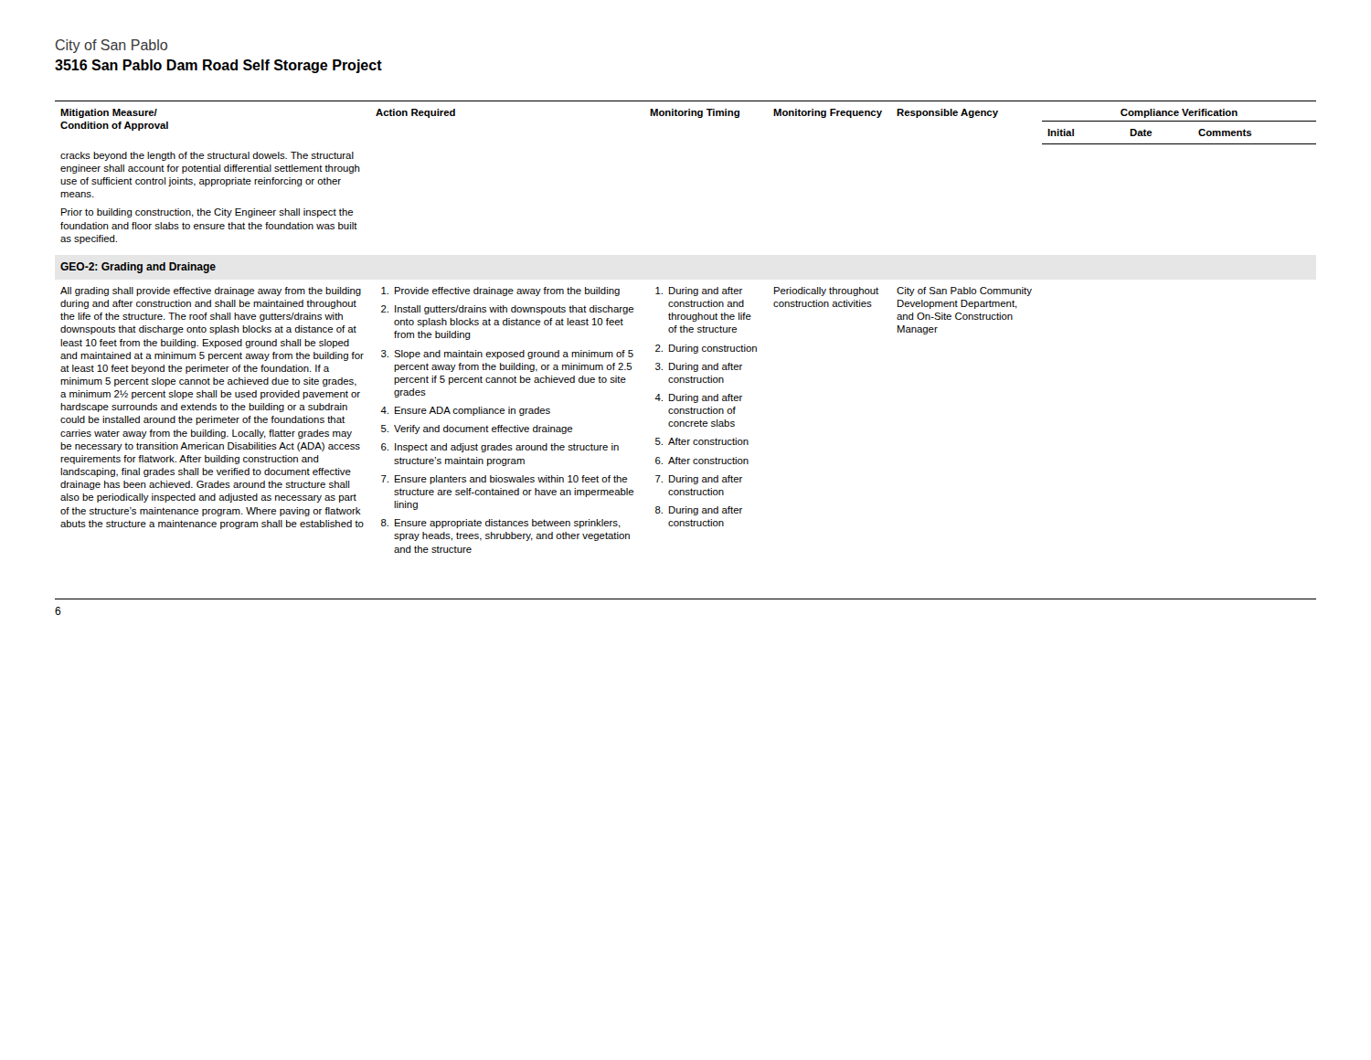City of San Pablo
3516 San Pablo Dam Road Self Storage Project
| Mitigation Measure/ Condition of Approval | Action Required | Monitoring Timing | Monitoring Frequency | Responsible Agency | Compliance Verification |
| --- | --- | --- | --- | --- | --- |
| Initial | Date | Comments |
| cracks beyond the length of the structural dowels. The structural engineer shall account for potential differential settlement through use of sufficient control joints, appropriate reinforcing or other means. Prior to building construction, the City Engineer shall inspect the foundation and floor slabs to ensure that the foundation was built as specified. | | | | | | | |
| GEO-2: Grading and Drainage |
| All grading shall provide effective drainage away from the building during and after construction and shall be maintained throughout the life of the structure. The roof shall have gutters/drains with downspouts that discharge onto splash blocks at a distance of at least 10 feet from the building. Exposed ground shall be sloped and maintained at a minimum 5 percent away from the building for at least 10 feet beyond the perimeter of the foundation. If a minimum 5 percent slope cannot be achieved due to site grades, a minimum 2½ percent slope shall be used provided pavement or hardscape surrounds and extends to the building or a subdrain could be installed around the perimeter of the foundations that carries water away from the building. Locally, flatter grades may be necessary to transition American Disabilities Act (ADA) access requirements for flatwork. After building construction and landscaping, final grades shall be verified to document effective drainage has been achieved. Grades around the structure shall also be periodically inspected and adjusted as necessary as part of the structure’s maintenance program. Where paving or flatwork abuts the structure a maintenance program shall be established to | Provide effective drainage away from the building Install gutters/drains with downspouts that discharge onto splash blocks at a distance of at least 10 feet from the building Slope and maintain exposed ground a minimum of 5 percent away from the building, or a minimum of 2.5 percent if 5 percent cannot be achieved due to site grades Ensure ADA compliance in grades Verify and document effective drainage Inspect and adjust grades around the structure in structure’s maintain program Ensure planters and bioswales within 10 feet of the structure are self-contained or have an impermeable lining Ensure appropriate distances between sprinklers, spray heads, trees, shrubbery, and other vegetation and the structure | During and after construction and throughout the life of the structure During construction During and after construction During and after construction of concrete slabs After construction After construction During and after construction During and after construction | Periodically throughout construction activities | City of San Pablo Community Development Department, and On-Site Construction Manager | | | |
6